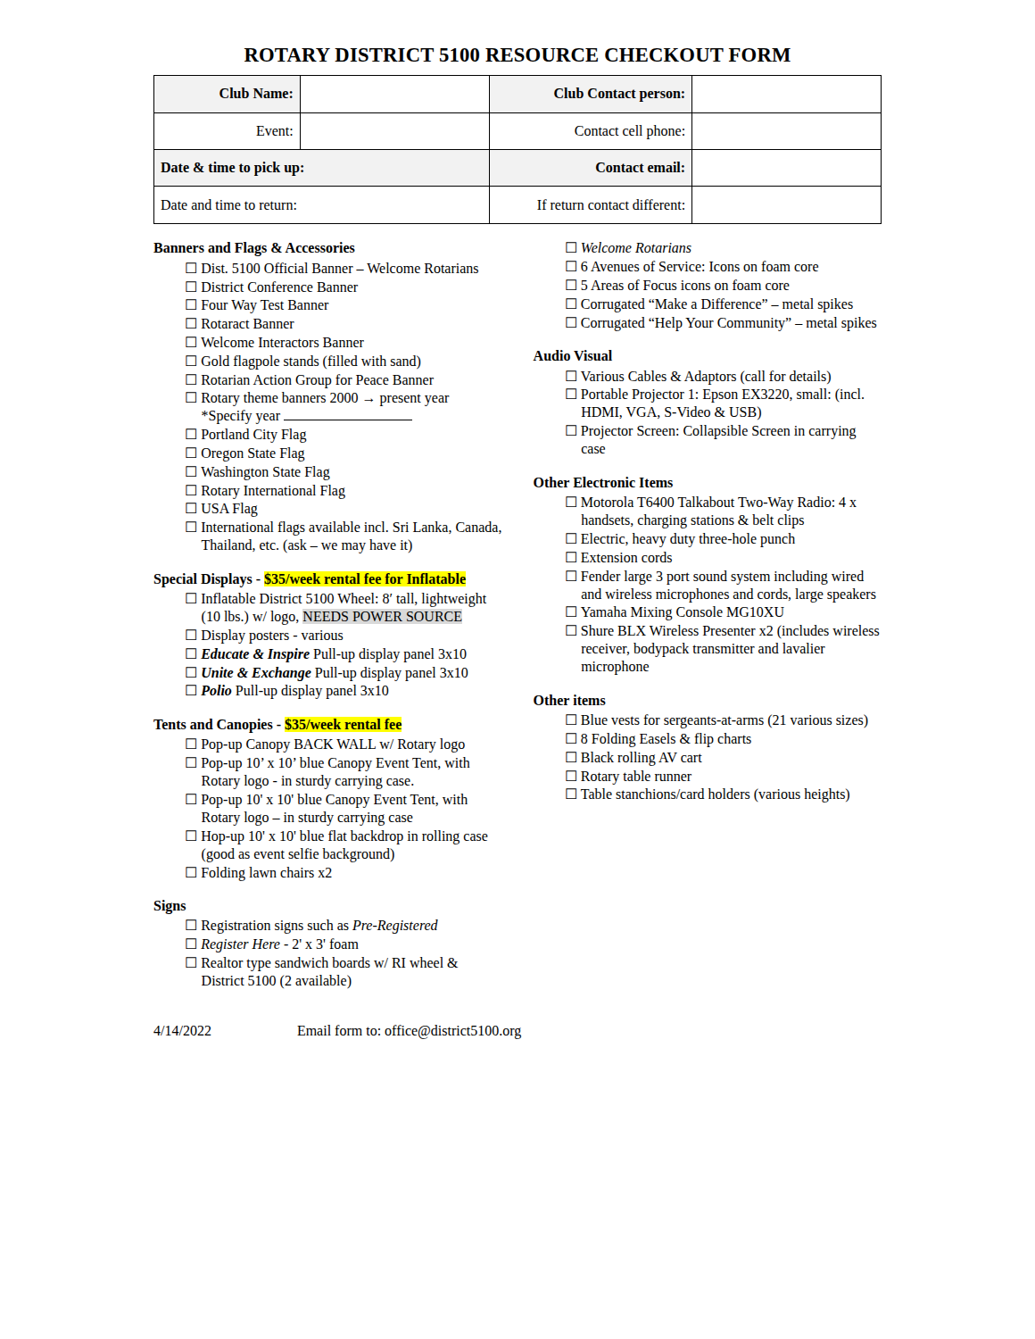ROTARY DISTRICT 5100 RESOURCE CHECKOUT FORM
| Club Name: | | Club Contact person: | |
| Event: | | Contact cell phone: | |
| Date & time to pick up: | Contact email: | |
| Date and time to return: | If return contact different: | |
Banners and Flags & Accessories
Dist. 5100 Official Banner – Welcome Rotarians
District Conference Banner
Four Way Test Banner
Rotaract Banner
Welcome Interactors Banner
Gold flagpole stands (filled with sand)
Rotarian Action Group for Peace Banner
Rotary theme banners 2000 → present year *Specify year
Portland City Flag
Oregon State Flag
Washington State Flag
Rotary International Flag
USA Flag
International flags available incl. Sri Lanka, Canada, Thailand, etc. (ask – we may have it)
Special Displays - $35/week rental fee for Inflatable
Inflatable District 5100 Wheel: 8′ tall, lightweight (10 lbs.) w/ logo, NEEDS POWER SOURCE
Display posters - various
Educate & Inspire Pull-up display panel 3x10
Unite & Exchange Pull-up display panel 3x10
Polio Pull-up display panel 3x10
Tents and Canopies - $35/week rental fee
Pop-up Canopy BACK WALL w/ Rotary logo
Pop-up 10’ x 10’ blue Canopy Event Tent, with Rotary logo - in sturdy carrying case.
Pop-up 10' x 10' blue Canopy Event Tent, with Rotary logo – in sturdy carrying case
Hop-up 10' x 10' blue flat backdrop in rolling case (good as event selfie background)
Folding lawn chairs x2
Signs
Registration signs such as Pre-Registered
Register Here - 2' x 3' foam
Realtor type sandwich boards w/ RI wheel & District 5100 (2 available)
Welcome Rotarians
6 Avenues of Service: Icons on foam core
5 Areas of Focus icons on foam core
Corrugated “Make a Difference” – metal spikes
Corrugated “Help Your Community” – metal spikes
Audio Visual
Various Cables & Adaptors (call for details)
Portable Projector 1: Epson EX3220, small: (incl. HDMI, VGA, S-Video & USB)
Projector Screen: Collapsible Screen in carrying case
Other Electronic Items
Motorola T6400 Talkabout Two-Way Radio: 4 x handsets, charging stations & belt clips
Electric, heavy duty three-hole punch
Extension cords
Fender large 3 port sound system including wired and wireless microphones and cords, large speakers
Yamaha Mixing Console MG10XU
Shure BLX Wireless Presenter x2 (includes wireless receiver, bodypack transmitter and lavalier microphone
Other items
Blue vests for sergeants-at-arms (21 various sizes)
8 Folding Easels & flip charts
Black rolling AV cart
Rotary table runner
Table stanchions/card holders (various heights)
4/14/2022 Email form to: office@district5100.org